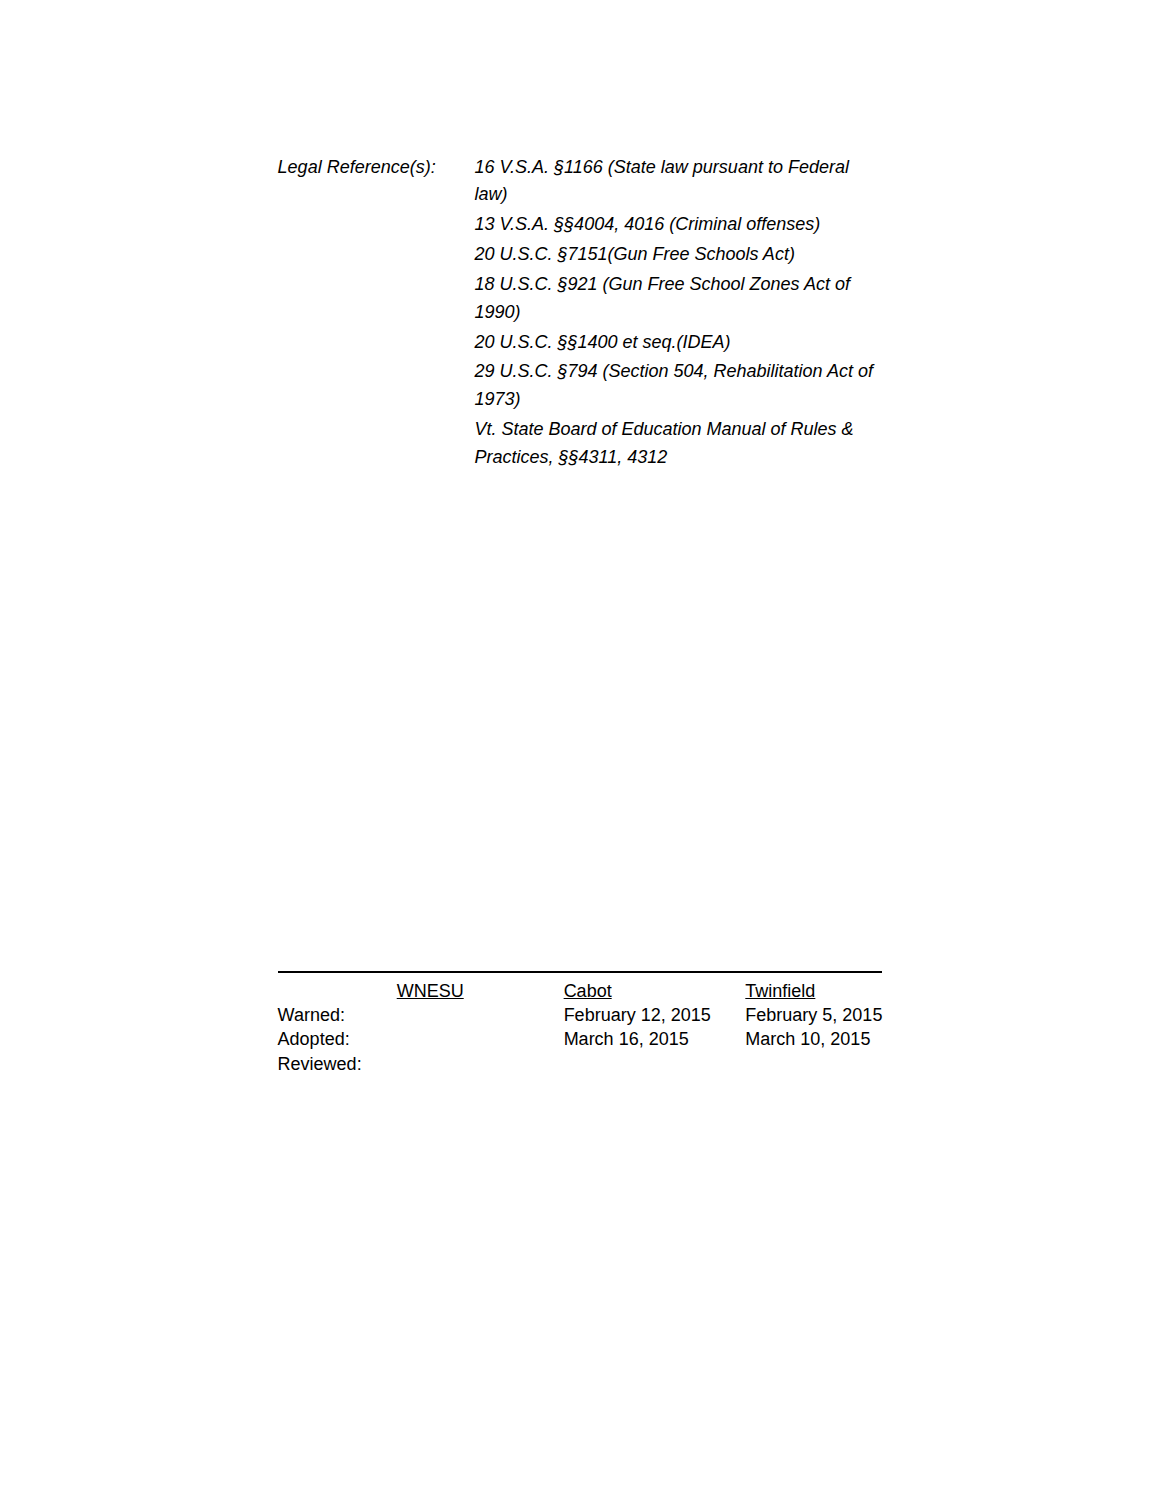Legal Reference(s):
16 V.S.A. §1166 (State law pursuant to Federal law)
13 V.S.A. §§4004, 4016 (Criminal offenses)
20 U.S.C. §7151(Gun Free Schools Act)
18 U.S.C. §921 (Gun Free School Zones Act of 1990)
20 U.S.C. §§1400 et seq.(IDEA)
29 U.S.C. §794 (Section 504, Rehabilitation Act of 1973)
Vt. State Board of Education Manual of Rules &
Practices, §§4311, 4312
| | WNESU | Cabot | Twinfield |
| Warned: | | February 12, 2015 | February 5, 2015 |
| Adopted: | | March 16, 2015 | March 10, 2015 |
| Reviewed: | | | |